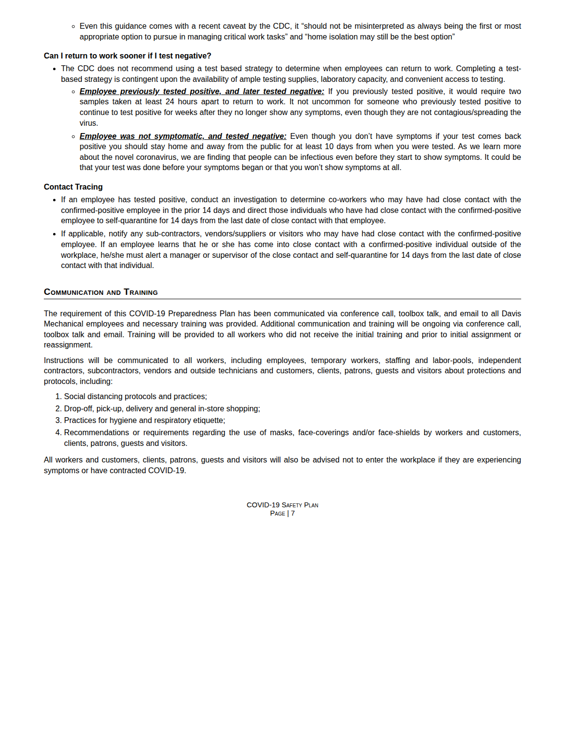Even this guidance comes with a recent caveat by the CDC, it “should not be misinterpreted as always being the first or most appropriate option to pursue in managing critical work tasks” and “home isolation may still be the best option”
Can I return to work sooner if I test negative?
The CDC does not recommend using a test based strategy to determine when employees can return to work. Completing a test-based strategy is contingent upon the availability of ample testing supplies, laboratory capacity, and convenient access to testing.
Employee previously tested positive, and later tested negative: If you previously tested positive, it would require two samples taken at least 24 hours apart to return to work. It not uncommon for someone who previously tested positive to continue to test positive for weeks after they no longer show any symptoms, even though they are not contagious/spreading the virus.
Employee was not symptomatic, and tested negative: Even though you don’t have symptoms if your test comes back positive you should stay home and away from the public for at least 10 days from when you were tested. As we learn more about the novel coronavirus, we are finding that people can be infectious even before they start to show symptoms. It could be that your test was done before your symptoms began or that you won’t show symptoms at all.
Contact Tracing
If an employee has tested positive, conduct an investigation to determine co-workers who may have had close contact with the confirmed-positive employee in the prior 14 days and direct those individuals who have had close contact with the confirmed-positive employee to self-quarantine for 14 days from the last date of close contact with that employee.
If applicable, notify any sub-contractors, vendors/suppliers or visitors who may have had close contact with the confirmed-positive employee. If an employee learns that he or she has come into close contact with a confirmed-positive individual outside of the workplace, he/she must alert a manager or supervisor of the close contact and self-quarantine for 14 days from the last date of close contact with that individual.
Communication and Training
The requirement of this COVID-19 Preparedness Plan has been communicated via conference call, toolbox talk, and email to all Davis Mechanical employees and necessary training was provided. Additional communication and training will be ongoing via conference call, toolbox talk and email. Training will be provided to all workers who did not receive the initial training and prior to initial assignment or reassignment.
Instructions will be communicated to all workers, including employees, temporary workers, staffing and labor-pools, independent contractors, subcontractors, vendors and outside technicians and customers, clients, patrons, guests and visitors about protections and protocols, including:
Social distancing protocols and practices;
Drop-off, pick-up, delivery and general in-store shopping;
Practices for hygiene and respiratory etiquette;
Recommendations or requirements regarding the use of masks, face-coverings and/or face-shields by workers and customers, clients, patrons, guests and visitors.
All workers and customers, clients, patrons, guests and visitors will also be advised not to enter the workplace if they are experiencing symptoms or have contracted COVID-19.
COVID-19 Safety Plan
Page | 7